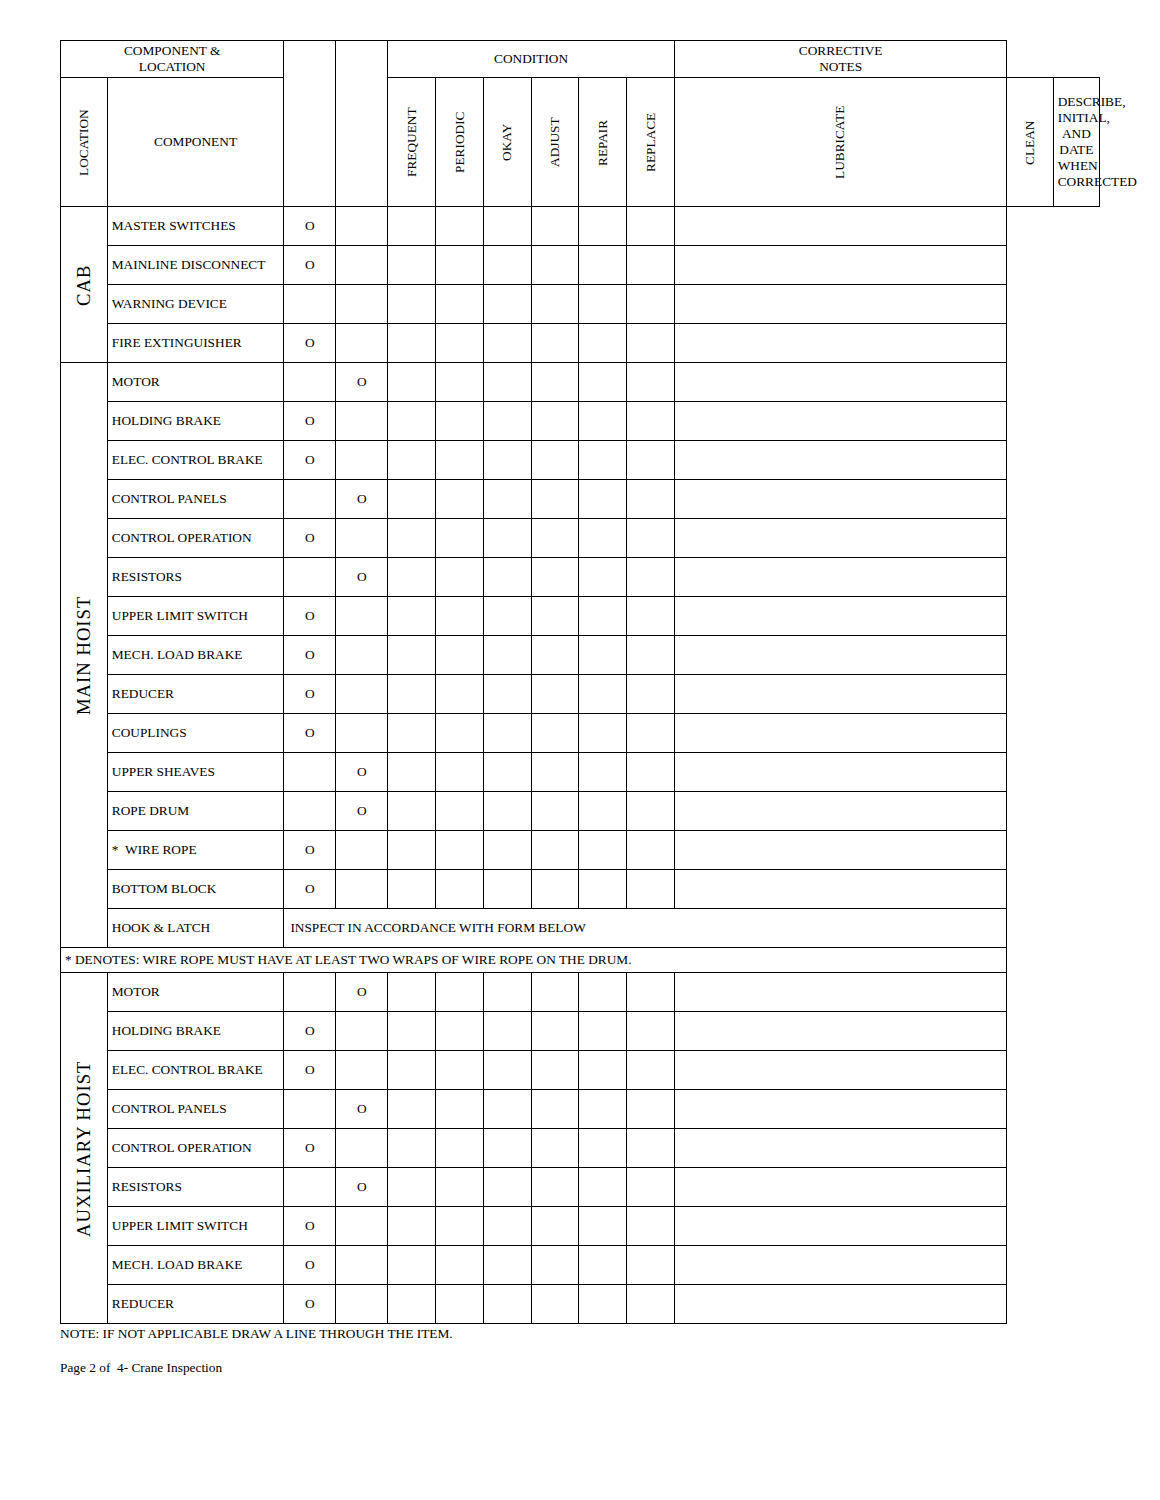| COMPONENT & LOCATION | | | CONDITION | CORRECTIVE NOTES |
| --- | --- | --- | --- | --- |
| LOCATION | COMPONENT | FREQUENT | PERIODIC | OKAY | ADJUST | REPAIR | REPLACE | LUBRICATE | CLEAN | DESCRIBE, INITIAL, AND DATE WHEN CORRECTED |
| CAB | MASTER SWITCHES | O | | | | | | | | |
| MAINLINE DISCONNECT | O | | | | | | | | |
| WARNING DEVICE | | | | | | | | | |
| FIRE EXTINGUISHER | O | | | | | | | | |
| MAIN HOIST | MOTOR | | O | | | | | | | |
| HOLDING BRAKE | O | | | | | | | | |
| ELEC. CONTROL BRAKE | O | | | | | | | | |
| CONTROL PANELS | | O | | | | | | | |
| CONTROL OPERATION | O | | | | | | | | |
| RESISTORS | | O | | | | | | | |
| UPPER LIMIT SWITCH | O | | | | | | | | |
| MECH. LOAD BRAKE | O | | | | | | | | |
| REDUCER | O | | | | | | | | |
| COUPLINGS | O | | | | | | | | |
| UPPER SHEAVES | | O | | | | | | | |
| ROPE DRUM | | O | | | | | | | |
| * WIRE ROPE | O | | | | | | | | |
| BOTTOM BLOCK | O | | | | | | | | |
| HOOK & LATCH | INSPECT IN ACCORDANCE WITH FORM BELOW |
| * DENOTES: WIRE ROPE MUST HAVE AT LEAST TWO WRAPS OF WIRE ROPE ON THE DRUM. |
| AUXILIARY HOIST | MOTOR | | O | | | | | | | |
| HOLDING BRAKE | O | | | | | | | | |
| ELEC. CONTROL BRAKE | O | | | | | | | | |
| CONTROL PANELS | | O | | | | | | | |
| CONTROL OPERATION | O | | | | | | | | |
| RESISTORS | | O | | | | | | | |
| UPPER LIMIT SWITCH | O | | | | | | | | |
| MECH. LOAD BRAKE | O | | | | | | | | |
| REDUCER | O | | | | | | | | |
NOTE: IF NOT APPLICABLE DRAW A LINE THROUGH THE ITEM.
Page 2 of 4- Crane Inspection